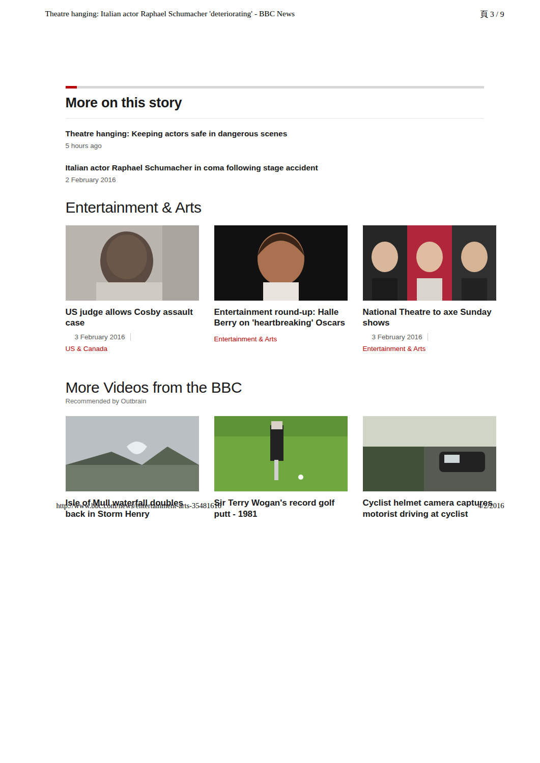Theatre hanging: Italian actor Raphael Schumacher 'deteriorating' - BBC News
頁 3 / 9
More on this story
Theatre hanging: Keeping actors safe in dangerous scenes
5 hours ago
Italian actor Raphael Schumacher in coma following stage accident
2 February 2016
Entertainment & Arts
US judge allows Cosby assault case
3 February 2016
US & Canada
Entertainment round-up: Halle Berry on 'heartbreaking' Oscars
Entertainment & Arts
National Theatre to axe Sunday shows
3 February 2016
Entertainment & Arts
More Videos from the BBC
Recommended by Outbrain
Isle of Mull waterfall doubles back in Storm Henry
Sir Terry Wogan's record golf putt - 1981
Cyclist helmet camera captures motorist driving at cyclist
http://www.bbc.com/news/entertainment-arts-35481616 4/2/2016